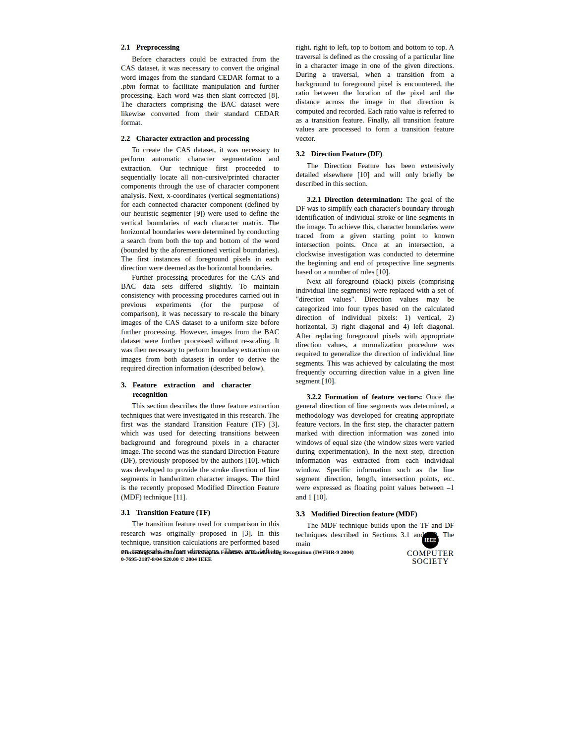2.1 Preprocessing
Before characters could be extracted from the CAS dataset, it was necessary to convert the original word images from the standard CEDAR format to a .pbm format to facilitate manipulation and further processing. Each word was then slant corrected [8]. The characters comprising the BAC dataset were likewise converted from their standard CEDAR format.
2.2 Character extraction and processing
To create the CAS dataset, it was necessary to perform automatic character segmentation and extraction. Our technique first proceeded to sequentially locate all non-cursive/printed character components through the use of character component analysis. Next, x-coordinates (vertical segmentations) for each connected character component (defined by our heuristic segmenter [9]) were used to define the vertical boundaries of each character matrix. The horizontal boundaries were determined by conducting a search from both the top and bottom of the word (bounded by the aforementioned vertical boundaries). The first instances of foreground pixels in each direction were deemed as the horizontal boundaries.
Further processing procedures for the CAS and BAC data sets differed slightly. To maintain consistency with processing procedures carried out in previous experiments (for the purpose of comparison), it was necessary to re-scale the binary images of the CAS dataset to a uniform size before further processing. However, images from the BAC dataset were further processed without re-scaling. It was then necessary to perform boundary extraction on images from both datasets in order to derive the required direction information (described below).
3. Feature extraction and character recognition
This section describes the three feature extraction techniques that were investigated in this research. The first was the standard Transition Feature (TF) [3], which was used for detecting transitions between background and foreground pixels in a character image. The second was the standard Direction Feature (DF), previously proposed by the authors [10], which was developed to provide the stroke direction of line segments in handwritten character images. The third is the recently proposed Modified Direction Feature (MDF) technique [11].
3.1 Transition Feature (TF)
The transition feature used for comparison in this research was originally proposed in [3]. In this technique, transition calculations are performed based on traversals in four directions. These are: left to right, right to left, top to bottom and bottom to top. A traversal is defined as the crossing of a particular line in a character image in one of the given directions. During a traversal, when a transition from a background to foreground pixel is encountered, the ratio between the location of the pixel and the distance across the image in that direction is computed and recorded. Each ratio value is referred to as a transition feature. Finally, all transition feature values are processed to form a transition feature vector.
3.2 Direction Feature (DF)
The Direction Feature has been extensively detailed elsewhere [10] and will only briefly be described in this section.
3.2.1 Direction determination: The goal of the DF was to simplify each character's boundary through identification of individual stroke or line segments in the image. To achieve this, character boundaries were traced from a given starting point to known intersection points. Once at an intersection, a clockwise investigation was conducted to determine the beginning and end of prospective line segments based on a number of rules [10].
Next all foreground (black) pixels (comprising individual line segments) were replaced with a set of "direction values". Direction values may be categorized into four types based on the calculated direction of individual pixels: 1) vertical, 2) horizontal, 3) right diagonal and 4) left diagonal. After replacing foreground pixels with appropriate direction values, a normalization procedure was required to generalize the direction of individual line segments. This was achieved by calculating the most frequently occurring direction value in a given line segment [10].
3.2.2 Formation of feature vectors: Once the general direction of line segments was determined, a methodology was developed for creating appropriate feature vectors. In the first step, the character pattern marked with direction information was zoned into windows of equal size (the window sizes were varied during experimentation). In the next step, direction information was extracted from each individual window. Specific information such as the line segment direction, length, intersection points, etc. were expressed as floating point values between –1 and 1 [10].
3.3 Modified Direction feature (MDF)
The MDF technique builds upon the TF and DF techniques described in Sections 3.1 and 3.2. The main
Proceedings of the 9th Int'l Workshop on Frontiers in Handwriting Recognition (IWFHR-9 2004)
0-7695-2187-8/04 $20.00 © 2004 IEEE
IEEE
COMPUTER
SOCIETY